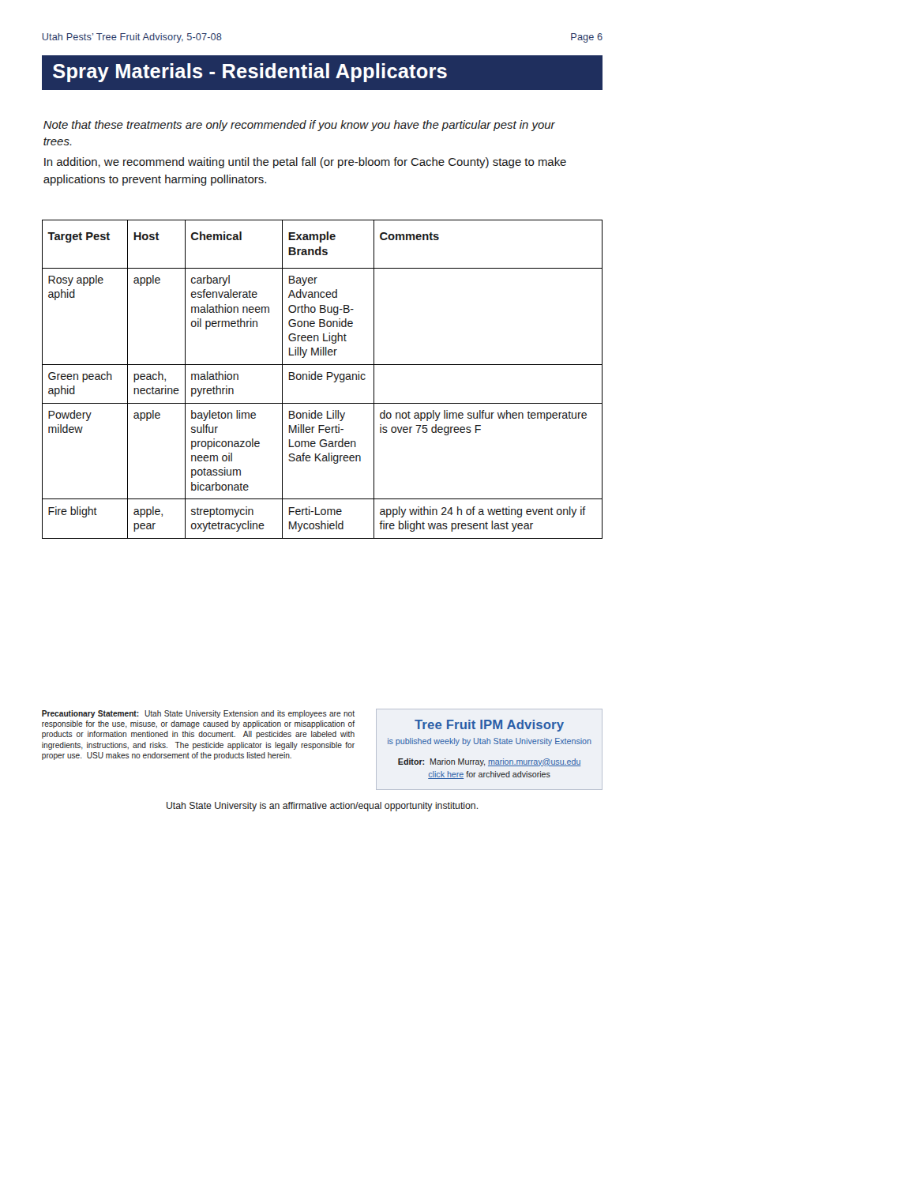Utah Pests’ Tree Fruit Advisory, 5-07-08
Page 6
Spray Materials - Residential Applicators
Note that these treatments are only recommended if you know you have the particular pest in your trees. In addition, we recommend waiting until the petal fall (or pre-bloom for Cache County) stage to make applications to prevent harming pollinators.
| Target Pest | Host | Chemical | Example Brands | Comments |
| --- | --- | --- | --- | --- |
| Rosy apple aphid | apple | carbaryl esfenvalerate malathion neem oil permethrin | Bayer Advanced Ortho Bug-B-Gone Bonide Green Light Lilly Miller | |
| Green peach aphid | peach, nectarine | malathion pyrethrin | Bonide Pyganic | |
| Powdery mildew | apple | bayleton lime sulfur propiconazole neem oil potassium bicarbonate | Bonide Lilly Miller Ferti-Lome Garden Safe Kaligreen | do not apply lime sulfur when temperature is over 75 degrees F |
| Fire blight | apple, pear | streptomycin oxytetracycline | Ferti-Lome Mycoshield | apply within 24 h of a wetting event only if fire blight was present last year |
Precautionary Statement: Utah State University Extension and its employees are not responsible for the use, misuse, or damage caused by application or misapplication of products or information mentioned in this document. All pesticides are labeled with ingredients, instructions, and risks. The pesticide applicator is legally responsible for proper use. USU makes no endorsement of the products listed herein.
Tree Fruit IPM Advisory
is published weekly by Utah State University Extension
Editor: Marion Murray, marion.murray@usu.edu
click here for archived advisories
Utah State University is an affirmative action/equal opportunity institution.